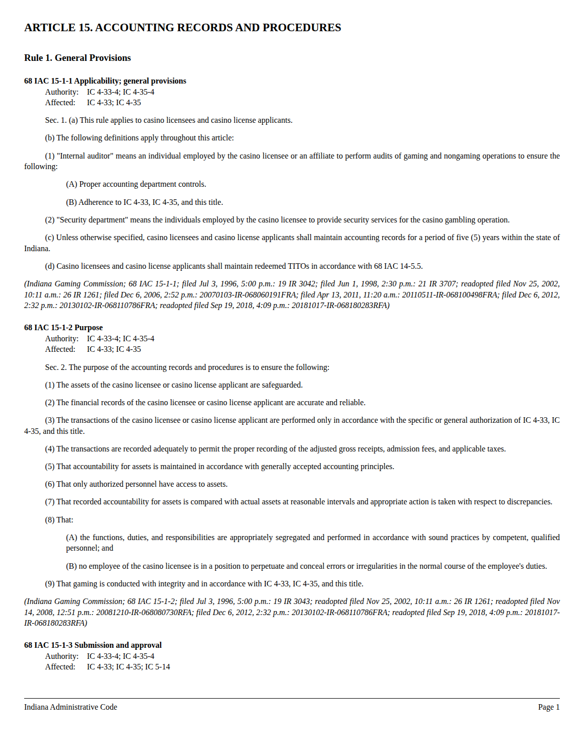ARTICLE 15. ACCOUNTING RECORDS AND PROCEDURES
Rule 1. General Provisions
68 IAC 15-1-1 Applicability; general provisions
Authority: IC 4-33-4; IC 4-35-4
Affected: IC 4-33; IC 4-35
Sec. 1. (a) This rule applies to casino licensees and casino license applicants.
(b) The following definitions apply throughout this article:
(1) "Internal auditor" means an individual employed by the casino licensee or an affiliate to perform audits of gaming and nongaming operations to ensure the following:
(A) Proper accounting department controls.
(B) Adherence to IC 4-33, IC 4-35, and this title.
(2) "Security department" means the individuals employed by the casino licensee to provide security services for the casino gambling operation.
(c) Unless otherwise specified, casino licensees and casino license applicants shall maintain accounting records for a period of five (5) years within the state of Indiana.
(d) Casino licensees and casino license applicants shall maintain redeemed TITOs in accordance with 68 IAC 14-5.5.
(Indiana Gaming Commission; 68 IAC 15-1-1; filed Jul 3, 1996, 5:00 p.m.: 19 IR 3042; filed Jun 1, 1998, 2:30 p.m.: 21 IR 3707; readopted filed Nov 25, 2002, 10:11 a.m.: 26 IR 1261; filed Dec 6, 2006, 2:52 p.m.: 20070103-IR-068060191FRA; filed Apr 13, 2011, 11:20 a.m.: 20110511-IR-068100498FRA; filed Dec 6, 2012, 2:32 p.m.: 20130102-IR-068110786FRA; readopted filed Sep 19, 2018, 4:09 p.m.: 20181017-IR-068180283RFA)
68 IAC 15-1-2 Purpose
Authority: IC 4-33-4; IC 4-35-4
Affected: IC 4-33; IC 4-35
Sec. 2. The purpose of the accounting records and procedures is to ensure the following:
(1) The assets of the casino licensee or casino license applicant are safeguarded.
(2) The financial records of the casino licensee or casino license applicant are accurate and reliable.
(3) The transactions of the casino licensee or casino license applicant are performed only in accordance with the specific or general authorization of IC 4-33, IC 4-35, and this title.
(4) The transactions are recorded adequately to permit the proper recording of the adjusted gross receipts, admission fees, and applicable taxes.
(5) That accountability for assets is maintained in accordance with generally accepted accounting principles.
(6) That only authorized personnel have access to assets.
(7) That recorded accountability for assets is compared with actual assets at reasonable intervals and appropriate action is taken with respect to discrepancies.
(8) That:
(A) the functions, duties, and responsibilities are appropriately segregated and performed in accordance with sound practices by competent, qualified personnel; and
(B) no employee of the casino licensee is in a position to perpetuate and conceal errors or irregularities in the normal course of the employee's duties.
(9) That gaming is conducted with integrity and in accordance with IC 4-33, IC 4-35, and this title.
(Indiana Gaming Commission; 68 IAC 15-1-2; filed Jul 3, 1996, 5:00 p.m.: 19 IR 3043; readopted filed Nov 25, 2002, 10:11 a.m.: 26 IR 1261; readopted filed Nov 14, 2008, 12:51 p.m.: 20081210-IR-068080730RFA; filed Dec 6, 2012, 2:32 p.m.: 20130102-IR-068110786FRA; readopted filed Sep 19, 2018, 4:09 p.m.: 20181017-IR-068180283RFA)
68 IAC 15-1-3 Submission and approval
Authority: IC 4-33-4; IC 4-35-4
Affected: IC 4-33; IC 4-35; IC 5-14
Indiana Administrative Code Page 1